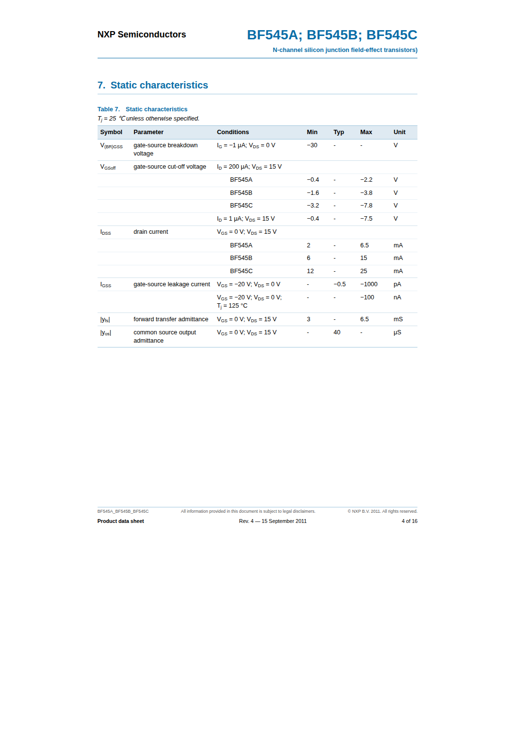NXP Semiconductors
BF545A; BF545B; BF545C
N-channel silicon junction field-effect transistors)
7. Static characteristics
Table 7. Static characteristics
Tj = 25 ℃ unless otherwise specified.
| Symbol | Parameter | Conditions | Min | Typ | Max | Unit |
| --- | --- | --- | --- | --- | --- | --- |
| V (BR)GSS | gate-source breakdown voltage | I G = −1 μA; V DS = 0 V | −30 | - | - | V |
| V GSoff | gate-source cut-off voltage | I D = 200 μA; V DS = 15 V | | | | |
| | | BF545A | −0.4 | - | −2.2 | V |
| | | BF545B | −1.6 | - | −3.8 | V |
| | | BF545C | −3.2 | - | −7.8 | V |
| | | I D = 1 μA; V DS = 15 V | −0.4 | - | −7.5 | V |
| I DSS | drain current | V GS = 0 V; V DS = 15 V | | | | |
| | | BF545A | 2 | - | 6.5 | mA |
| | | BF545B | 6 | - | 15 | mA |
| | | BF545C | 12 | - | 25 | mA |
| I GSS | gate-source leakage current | V GS = −20 V; V DS = 0 V | - | −0.5 | −1000 | pA |
| | | V GS = −20 V; V DS = 0 V; T j = 125 °C | - | - | −100 | nA |
| /y fs / | forward transfer admittance | V GS = 0 V; V DS = 15 V | 3 | - | 6.5 | mS |
| /y os / | common source output admittance | V GS = 0 V; V DS = 15 V | - | 40 | - | μS |
BF545A_BF545B_BF545C
All information provided in this document is subject to legal disclaimers.
© NXP B.V. 2011. All rights reserved.
Product data sheet
Rev. 4 — 15 September 2011
4 of 16